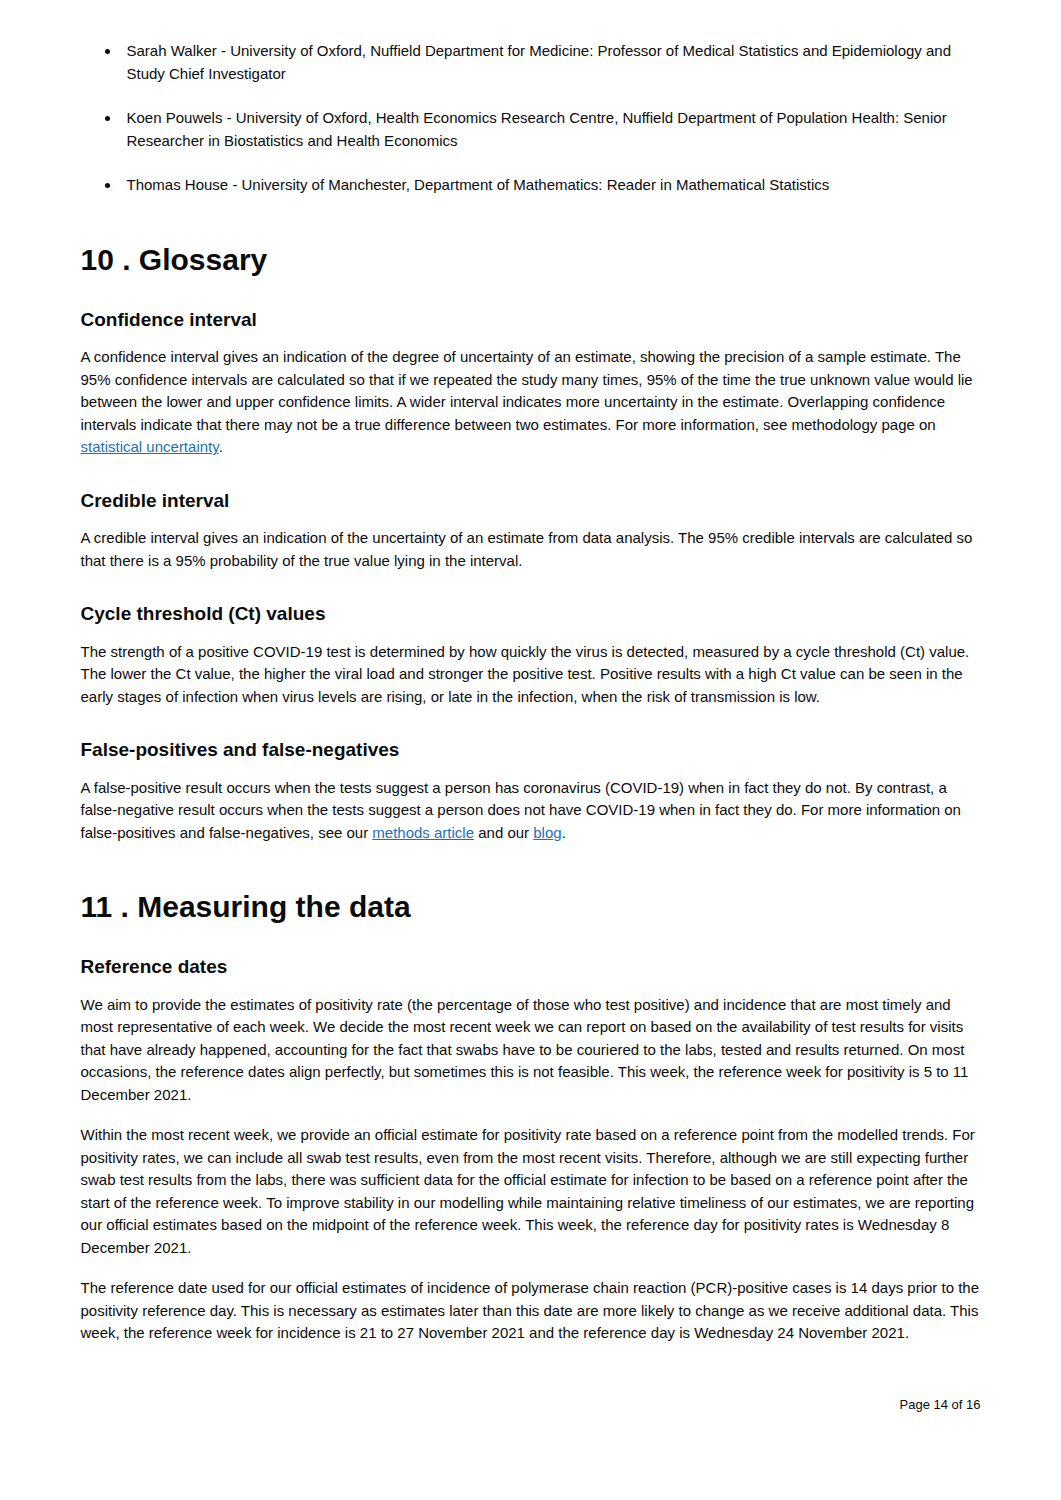Sarah Walker - University of Oxford, Nuffield Department for Medicine: Professor of Medical Statistics and Epidemiology and Study Chief Investigator
Koen Pouwels - University of Oxford, Health Economics Research Centre, Nuffield Department of Population Health: Senior Researcher in Biostatistics and Health Economics
Thomas House - University of Manchester, Department of Mathematics: Reader in Mathematical Statistics
10 . Glossary
Confidence interval
A confidence interval gives an indication of the degree of uncertainty of an estimate, showing the precision of a sample estimate. The 95% confidence intervals are calculated so that if we repeated the study many times, 95% of the time the true unknown value would lie between the lower and upper confidence limits. A wider interval indicates more uncertainty in the estimate. Overlapping confidence intervals indicate that there may not be a true difference between two estimates. For more information, see methodology page on statistical uncertainty.
Credible interval
A credible interval gives an indication of the uncertainty of an estimate from data analysis. The 95% credible intervals are calculated so that there is a 95% probability of the true value lying in the interval.
Cycle threshold (Ct) values
The strength of a positive COVID-19 test is determined by how quickly the virus is detected, measured by a cycle threshold (Ct) value. The lower the Ct value, the higher the viral load and stronger the positive test. Positive results with a high Ct value can be seen in the early stages of infection when virus levels are rising, or late in the infection, when the risk of transmission is low.
False-positives and false-negatives
A false-positive result occurs when the tests suggest a person has coronavirus (COVID-19) when in fact they do not. By contrast, a false-negative result occurs when the tests suggest a person does not have COVID-19 when in fact they do. For more information on false-positives and false-negatives, see our methods article and our blog.
11 . Measuring the data
Reference dates
We aim to provide the estimates of positivity rate (the percentage of those who test positive) and incidence that are most timely and most representative of each week. We decide the most recent week we can report on based on the availability of test results for visits that have already happened, accounting for the fact that swabs have to be couriered to the labs, tested and results returned. On most occasions, the reference dates align perfectly, but sometimes this is not feasible. This week, the reference week for positivity is 5 to 11 December 2021.
Within the most recent week, we provide an official estimate for positivity rate based on a reference point from the modelled trends. For positivity rates, we can include all swab test results, even from the most recent visits. Therefore, although we are still expecting further swab test results from the labs, there was sufficient data for the official estimate for infection to be based on a reference point after the start of the reference week. To improve stability in our modelling while maintaining relative timeliness of our estimates, we are reporting our official estimates based on the midpoint of the reference week. This week, the reference day for positivity rates is Wednesday 8 December 2021.
The reference date used for our official estimates of incidence of polymerase chain reaction (PCR)-positive cases is 14 days prior to the positivity reference day. This is necessary as estimates later than this date are more likely to change as we receive additional data. This week, the reference week for incidence is 21 to 27 November 2021 and the reference day is Wednesday 24 November 2021.
Page 14 of 16